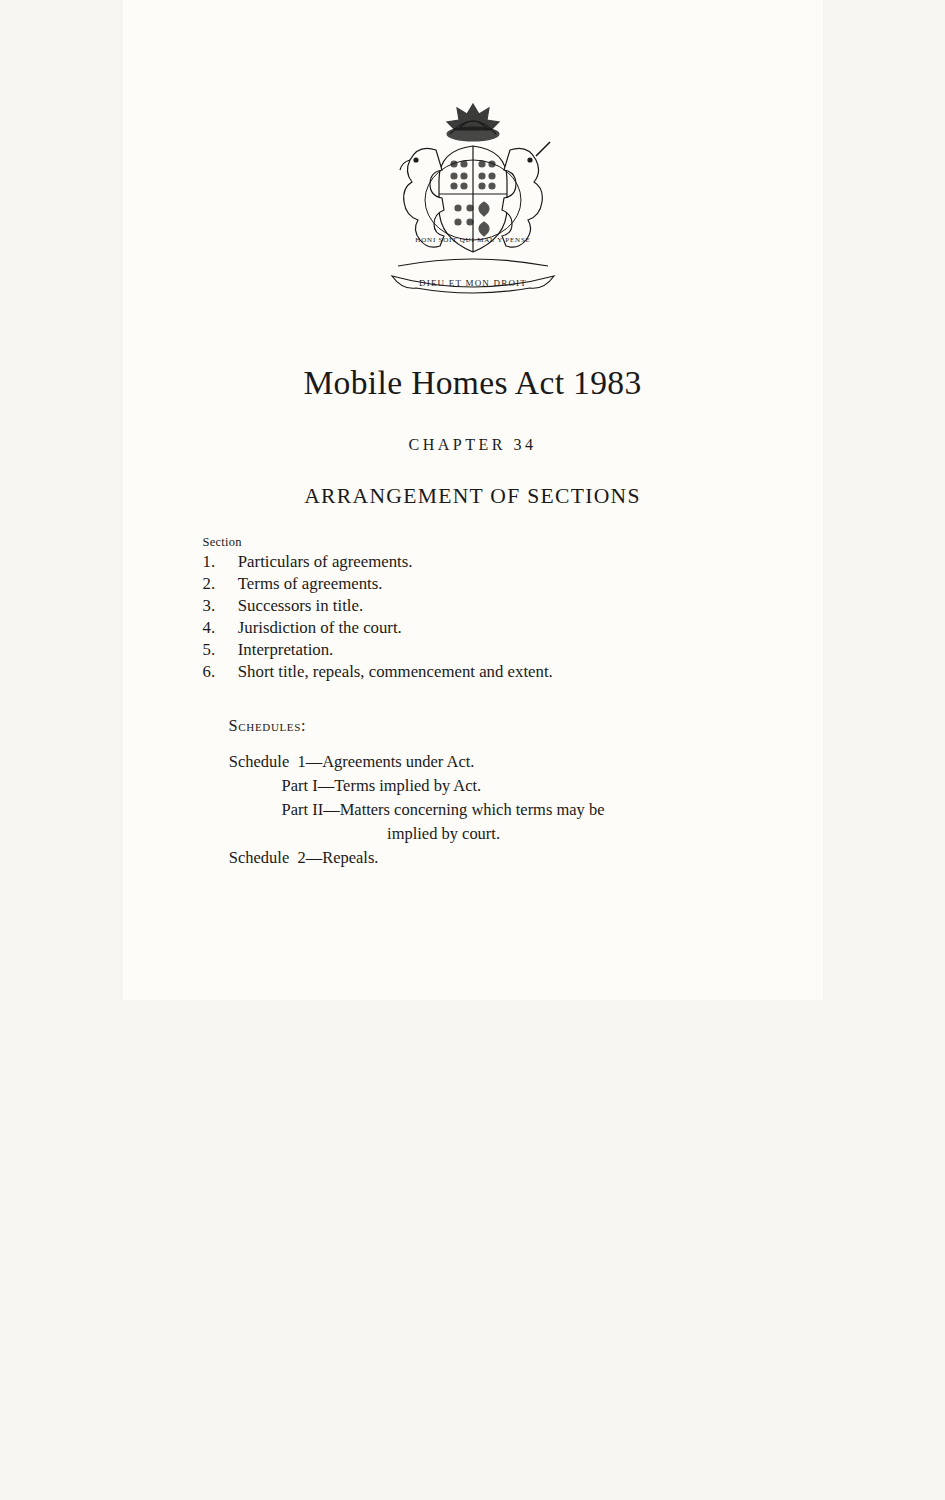DIEU ET MON DROIT HONI SOIT QUI MAL Y PENSE
Mobile Homes Act 1983
Chapter 34
ARRANGEMENT OF SECTIONS
Section
1. Particulars of agreements.
2. Terms of agreements.
3. Successors in title.
4. Jurisdiction of the court.
5. Interpretation.
6. Short title, repeals, commencement and extent.
Schedules:
Schedule 1—Agreements under Act.
Part I—Terms implied by Act.
Part II—Matters concerning which terms may be
implied by court.
Schedule 2—Repeals.